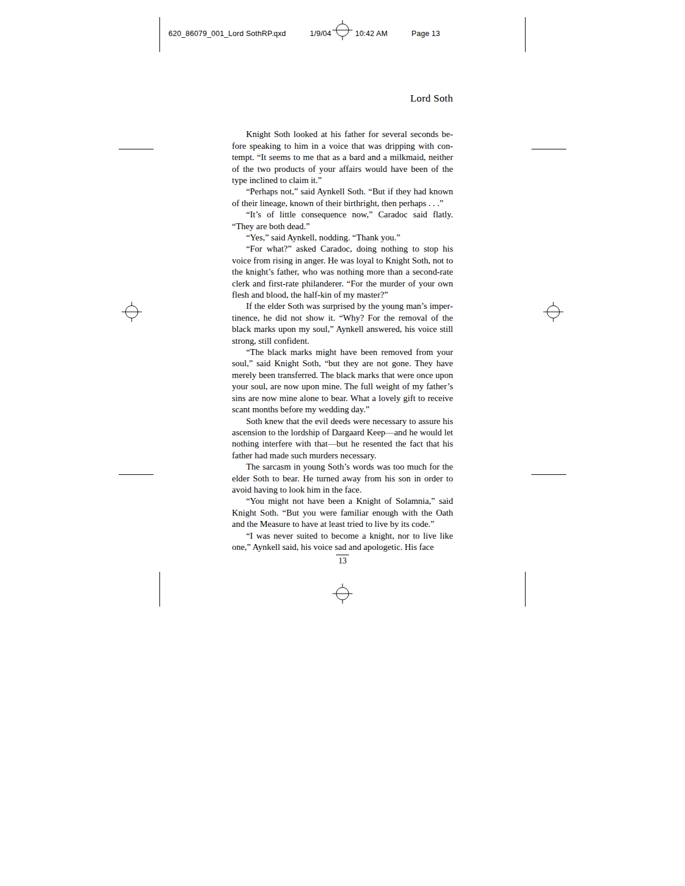620_86079_001_Lord SothRP.qxd 1/9/04 10:42 AM Page 13
Lord Soth
Knight Soth looked at his father for several seconds before speaking to him in a voice that was dripping with contempt. “It seems to me that as a bard and a milkmaid, neither of the two products of your affairs would have been of the type inclined to claim it.”
“Perhaps not,” said Aynkell Soth. “But if they had known of their lineage, known of their birthright, then perhaps . . .”
“It’s of little consequence now,” Caradoc said flatly. “They are both dead.”
“Yes,” said Aynkell, nodding. “Thank you.”
“For what?” asked Caradoc, doing nothing to stop his voice from rising in anger. He was loyal to Knight Soth, not to the knight’s father, who was nothing more than a second-rate clerk and first-rate philanderer. “For the murder of your own flesh and blood, the half-kin of my master?”
If the elder Soth was surprised by the young man’s impertinence, he did not show it. “Why? For the removal of the black marks upon my soul,” Aynkell answered, his voice still strong, still confident.
“The black marks might have been removed from your soul,” said Knight Soth, “but they are not gone. They have merely been transferred. The black marks that were once upon your soul, are now upon mine. The full weight of my father’s sins are now mine alone to bear. What a lovely gift to receive scant months before my wedding day.”
Soth knew that the evil deeds were necessary to assure his ascension to the lordship of Dargaard Keep—and he would let nothing interfere with that—but he resented the fact that his father had made such murders necessary.
The sarcasm in young Soth’s words was too much for the elder Soth to bear. He turned away from his son in order to avoid having to look him in the face.
“You might not have been a Knight of Solamnia,” said Knight Soth. “But you were familiar enough with the Oath and the Measure to have at least tried to live by its code.”
“I was never suited to become a knight, nor to live like one,” Aynkell said, his voice sad and apologetic. His face
13